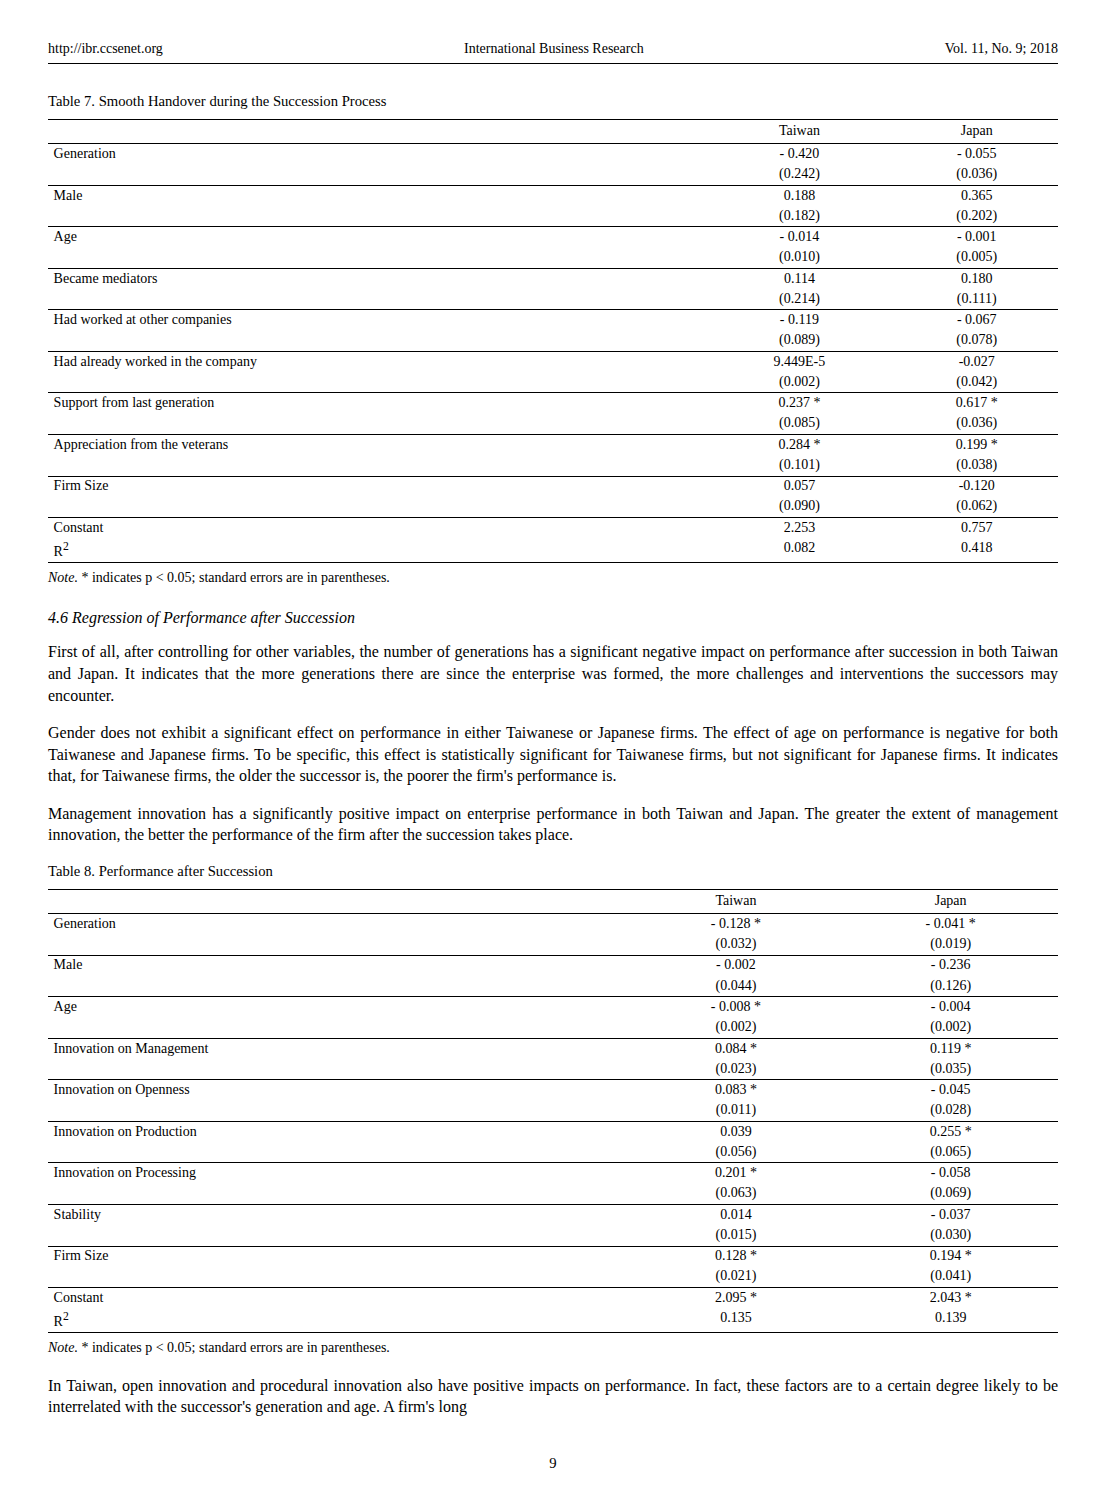http://ibr.ccsenet.org
International Business Research
Vol. 11, No. 9; 2018
Table 7. Smooth Handover during the Succession Process
| | Taiwan | Japan |
| --- | --- | --- |
| Generation | - 0.420 | - 0.055 |
| | (0.242) | (0.036) |
| Male | 0.188 | 0.365 |
| | (0.182) | (0.202) |
| Age | - 0.014 | - 0.001 |
| | (0.010) | (0.005) |
| Became mediators | 0.114 | 0.180 |
| | (0.214) | (0.111) |
| Had worked at other companies | - 0.119 | - 0.067 |
| | (0.089) | (0.078) |
| Had already worked in the company | 9.449E-5 | -0.027 |
| | (0.002) | (0.042) |
| Support from last generation | 0.237 * | 0.617 * |
| | (0.085) | (0.036) |
| Appreciation from the veterans | 0.284 * | 0.199 * |
| | (0.101) | (0.038) |
| Firm Size | 0.057 | -0.120 |
| | (0.090) | (0.062) |
| Constant | 2.253 | 0.757 |
| R 2 | 0.082 | 0.418 |
Note. * indicates p < 0.05; standard errors are in parentheses.
4.6 Regression of Performance after Succession
First of all, after controlling for other variables, the number of generations has a significant negative impact on performance after succession in both Taiwan and Japan. It indicates that the more generations there are since the enterprise was formed, the more challenges and interventions the successors may encounter.
Gender does not exhibit a significant effect on performance in either Taiwanese or Japanese firms. The effect of age on performance is negative for both Taiwanese and Japanese firms. To be specific, this effect is statistically significant for Taiwanese firms, but not significant for Japanese firms. It indicates that, for Taiwanese firms, the older the successor is, the poorer the firm's performance is.
Management innovation has a significantly positive impact on enterprise performance in both Taiwan and Japan. The greater the extent of management innovation, the better the performance of the firm after the succession takes place.
Table 8. Performance after Succession
| | Taiwan | Japan |
| --- | --- | --- |
| Generation | - 0.128 * | - 0.041 * |
| | (0.032) | (0.019) |
| Male | - 0.002 | - 0.236 |
| | (0.044) | (0.126) |
| Age | - 0.008 * | - 0.004 |
| | (0.002) | (0.002) |
| Innovation on Management | 0.084 * | 0.119 * |
| | (0.023) | (0.035) |
| Innovation on Openness | 0.083 * | - 0.045 |
| | (0.011) | (0.028) |
| Innovation on Production | 0.039 | 0.255 * |
| | (0.056) | (0.065) |
| Innovation on Processing | 0.201 * | - 0.058 |
| | (0.063) | (0.069) |
| Stability | 0.014 | - 0.037 |
| | (0.015) | (0.030) |
| Firm Size | 0.128 * | 0.194 * |
| | (0.021) | (0.041) |
| Constant | 2.095 * | 2.043 * |
| R 2 | 0.135 | 0.139 |
Note. * indicates p < 0.05; standard errors are in parentheses.
In Taiwan, open innovation and procedural innovation also have positive impacts on performance. In fact, these factors are to a certain degree likely to be interrelated with the successor's generation and age. A firm's long
9